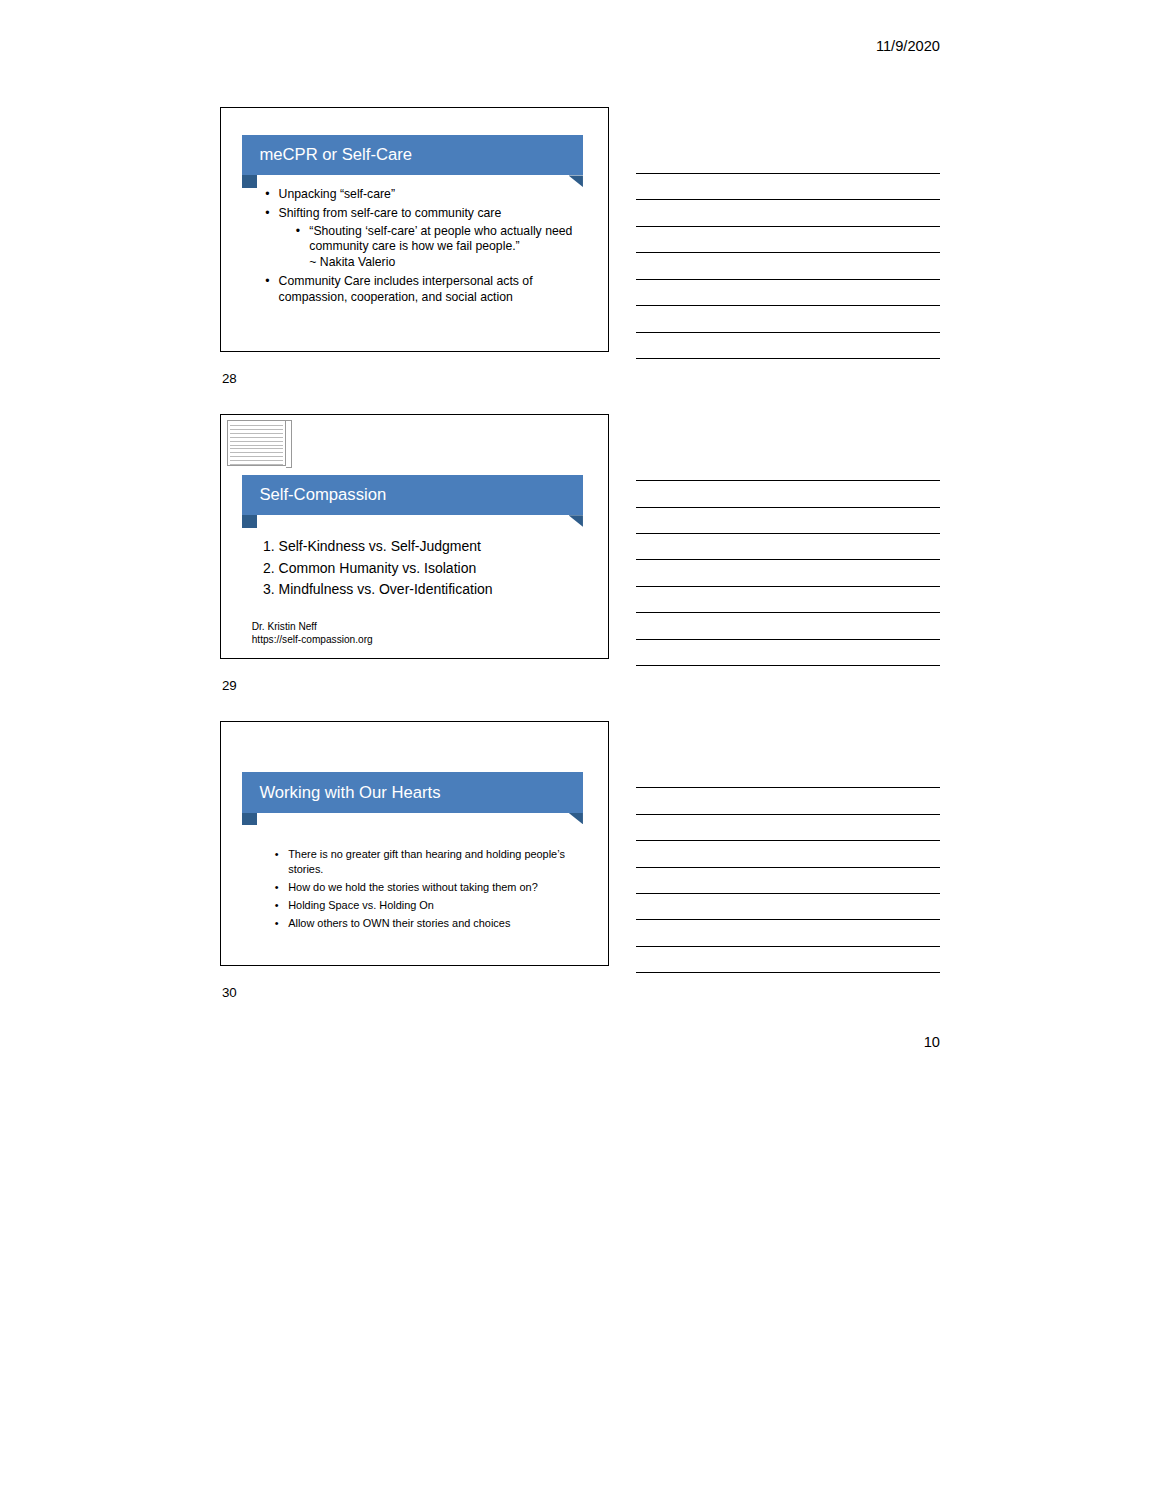11/9/2020
meCPR or Self-Care
Unpacking “self-care”
Shifting from self-care to community care
“Shouting ‘self-care’ at people who actually need community care is how we fail people.”
~ Nakita Valerio
Community Care includes interpersonal acts of compassion, cooperation, and social action
28
Self-Compassion
Self-Kindness vs. Self-Judgment
Common Humanity vs. Isolation
Mindfulness vs. Over-Identification
Dr. Kristin Neff
https://self-compassion.org
29
Working with Our Hearts
There is no greater gift than hearing and holding people’s stories.
How do we hold the stories without taking them on?
Holding Space vs. Holding On
Allow others to OWN their stories and choices
30
10